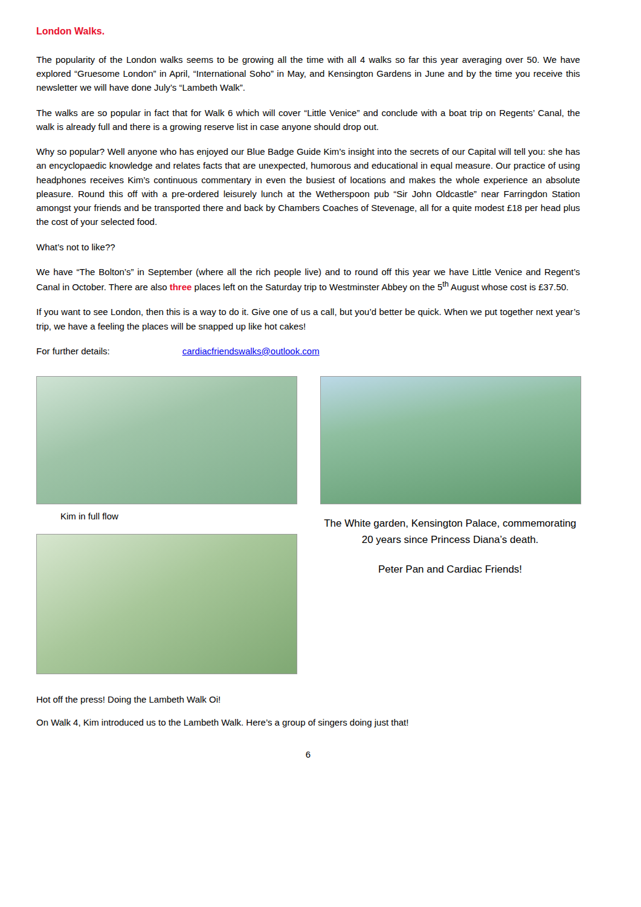London Walks.
The popularity of the London walks seems to be growing all the time with all 4 walks so far this year averaging over 50. We have explored “Gruesome London” in April, “International Soho” in May, and Kensington Gardens in June and by the time you receive this newsletter we will have done July’s “Lambeth Walk”.
The walks are so popular in fact that for Walk 6 which will cover “Little Venice” and conclude with a boat trip on Regents’ Canal, the walk is already full and there is a growing reserve list in case anyone should drop out.
Why so popular? Well anyone who has enjoyed our Blue Badge Guide Kim’s insight into the secrets of our Capital will tell you: she has an encyclopaedic knowledge and relates facts that are unexpected, humorous and educational in equal measure. Our practice of using headphones receives Kim’s continuous commentary in even the busiest of locations and makes the whole experience an absolute pleasure. Round this off with a pre-ordered leisurely lunch at the Wetherspoon pub “Sir John Oldcastle” near Farringdon Station amongst your friends and be transported there and back by Chambers Coaches of Stevenage, all for a quite modest £18 per head plus the cost of your selected food.
What’s not to like??
We have “The Bolton’s” in September (where all the rich people live) and to round off this year we have Little Venice and Regent’s Canal in October. There are also three places left on the Saturday trip to Westminster Abbey on the 5th August whose cost is £37.50.
If you want to see London, then this is a way to do it. Give one of us a call, but you’d better be quick. When we put together next year’s trip, we have a feeling the places will be snapped up like hot cakes!
For further details: cardiacfriendswalks@outlook.com
Kim in full flow
The White garden, Kensington Palace, commemorating 20 years since Princess Diana’s death.
Peter Pan and Cardiac Friends!
Hot off the press! Doing the Lambeth Walk Oi!
On Walk 4, Kim introduced us to the Lambeth Walk. Here’s a group of singers doing just that!
6